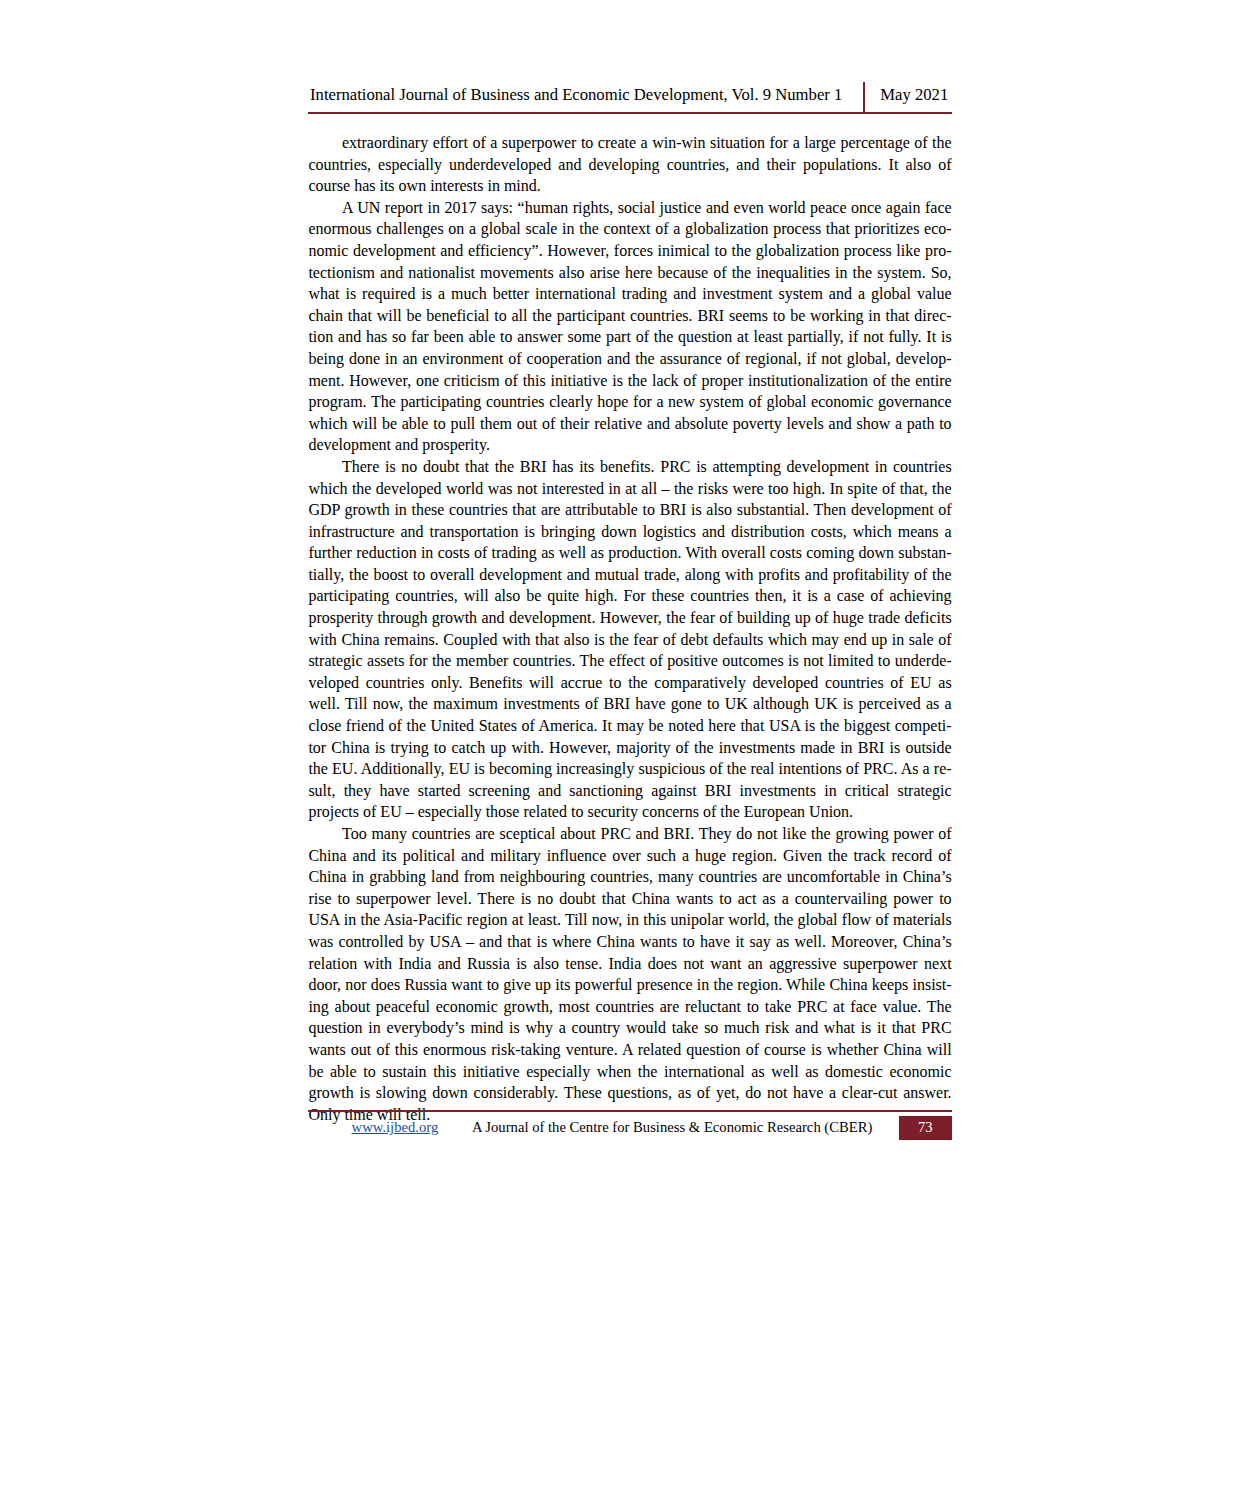International Journal of Business and Economic Development, Vol. 9 Number 1
May 2021
extraordinary effort of a superpower to create a win-win situation for a large percentage of the countries, especially underdeveloped and developing countries, and their populations. It also of course has its own interests in mind.
A UN report in 2017 says: “human rights, social justice and even world peace once again face enormous challenges on a global scale in the context of a globalization process that prioritizes economic development and efficiency”. However, forces inimical to the globalization process like protectionism and nationalist movements also arise here because of the inequalities in the system. So, what is required is a much better international trading and investment system and a global value chain that will be beneficial to all the participant countries. BRI seems to be working in that direction and has so far been able to answer some part of the question at least partially, if not fully. It is being done in an environment of cooperation and the assurance of regional, if not global, development. However, one criticism of this initiative is the lack of proper institutionalization of the entire program. The participating countries clearly hope for a new system of global economic governance which will be able to pull them out of their relative and absolute poverty levels and show a path to development and prosperity.
There is no doubt that the BRI has its benefits. PRC is attempting development in countries which the developed world was not interested in at all – the risks were too high. In spite of that, the GDP growth in these countries that are attributable to BRI is also substantial. Then development of infrastructure and transportation is bringing down logistics and distribution costs, which means a further reduction in costs of trading as well as production. With overall costs coming down substantially, the boost to overall development and mutual trade, along with profits and profitability of the participating countries, will also be quite high. For these countries then, it is a case of achieving prosperity through growth and development. However, the fear of building up of huge trade deficits with China remains. Coupled with that also is the fear of debt defaults which may end up in sale of strategic assets for the member countries. The effect of positive outcomes is not limited to underdeveloped countries only. Benefits will accrue to the comparatively developed countries of EU as well. Till now, the maximum investments of BRI have gone to UK although UK is perceived as a close friend of the United States of America. It may be noted here that USA is the biggest competitor China is trying to catch up with. However, majority of the investments made in BRI is outside the EU. Additionally, EU is becoming increasingly suspicious of the real intentions of PRC. As a result, they have started screening and sanctioning against BRI investments in critical strategic projects of EU – especially those related to security concerns of the European Union.
Too many countries are sceptical about PRC and BRI. They do not like the growing power of China and its political and military influence over such a huge region. Given the track record of China in grabbing land from neighbouring countries, many countries are uncomfortable in China’s rise to superpower level. There is no doubt that China wants to act as a countervailing power to USA in the Asia-Pacific region at least. Till now, in this unipolar world, the global flow of materials was controlled by USA – and that is where China wants to have it say as well. Moreover, China’s relation with India and Russia is also tense. India does not want an aggressive superpower next door, nor does Russia want to give up its powerful presence in the region. While China keeps insisting about peaceful economic growth, most countries are reluctant to take PRC at face value. The question in everybody’s mind is why a country would take so much risk and what is it that PRC wants out of this enormous risk-taking venture. A related question of course is whether China will be able to sustain this initiative especially when the international as well as domestic economic growth is slowing down considerably. These questions, as of yet, do not have a clear-cut answer. Only time will tell.
www.ijbed.org A Journal of the Centre for Business & Economic Research (CBER) 73